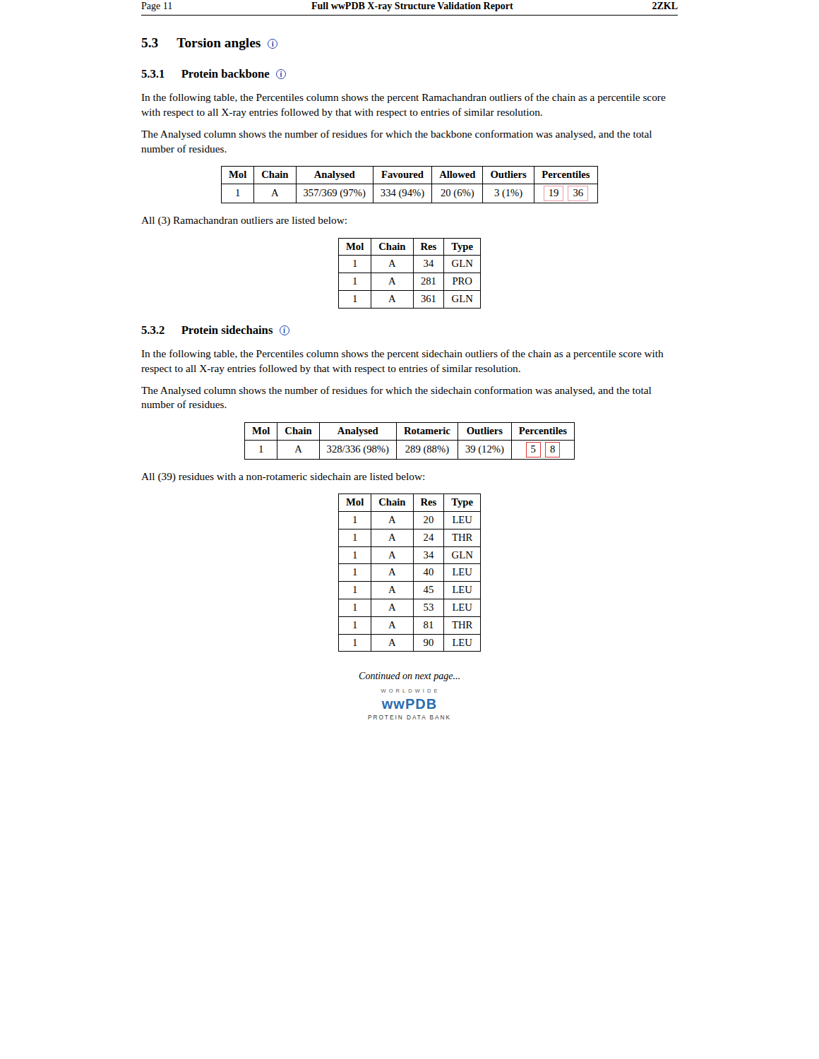Page 11
Full wwPDB X-ray Structure Validation Report
2ZKL
5.3 Torsion angles i
5.3.1 Protein backbone i
In the following table, the Percentiles column shows the percent Ramachandran outliers of the chain as a percentile score with respect to all X-ray entries followed by that with respect to entries of similar resolution.
The Analysed column shows the number of residues for which the backbone conformation was analysed, and the total number of residues.
| Mol | Chain | Analysed | Favoured | Allowed | Outliers | Percentiles |
| --- | --- | --- | --- | --- | --- | --- |
| 1 | A | 357/369 (97%) | 334 (94%) | 20 (6%) | 3 (1%) | 19 36 |
All (3) Ramachandran outliers are listed below:
| Mol | Chain | Res | Type |
| --- | --- | --- | --- |
| 1 | A | 34 | GLN |
| 1 | A | 281 | PRO |
| 1 | A | 361 | GLN |
5.3.2 Protein sidechains i
In the following table, the Percentiles column shows the percent sidechain outliers of the chain as a percentile score with respect to all X-ray entries followed by that with respect to entries of similar resolution.
The Analysed column shows the number of residues for which the sidechain conformation was analysed, and the total number of residues.
| Mol | Chain | Analysed | Rotameric | Outliers | Percentiles |
| --- | --- | --- | --- | --- | --- |
| 1 | A | 328/336 (98%) | 289 (88%) | 39 (12%) | 5 8 |
All (39) residues with a non-rotameric sidechain are listed below:
| Mol | Chain | Res | Type |
| --- | --- | --- | --- |
| 1 | A | 20 | LEU |
| 1 | A | 24 | THR |
| 1 | A | 34 | GLN |
| 1 | A | 40 | LEU |
| 1 | A | 45 | LEU |
| 1 | A | 53 | LEU |
| 1 | A | 81 | THR |
| 1 | A | 90 | LEU |
Continued on next page...
W O R L D W I D E
ww PDB
PROTEIN DATA BANK